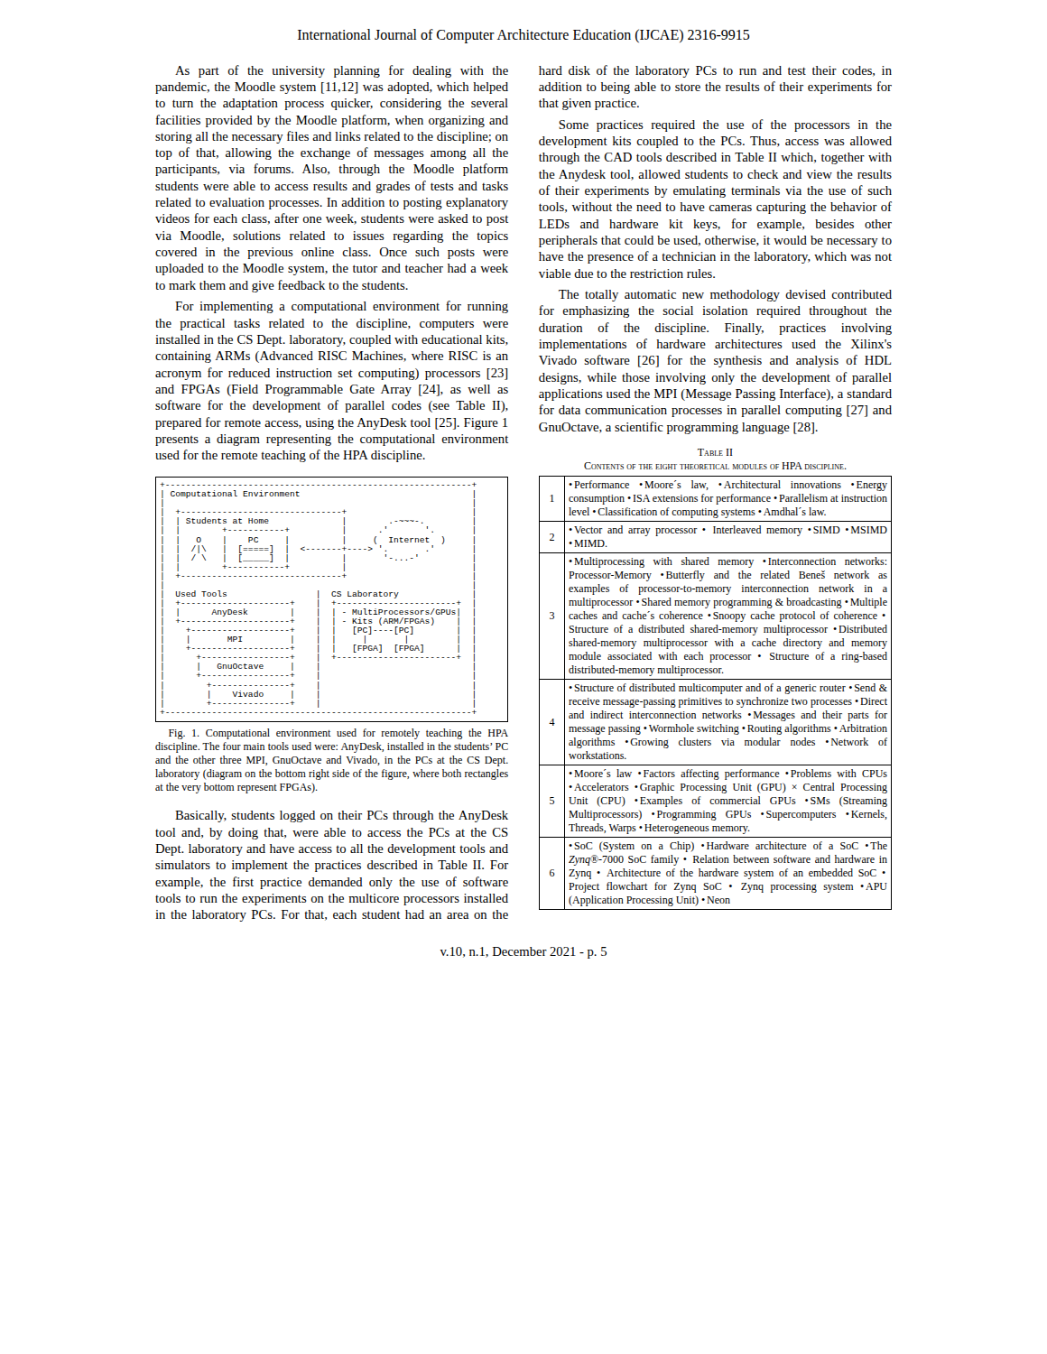International Journal of Computer Architecture Education (IJCAE) 2316-9915
As part of the university planning for dealing with the pandemic, the Moodle system [11,12] was adopted, which helped to turn the adaptation process quicker, considering the several facilities provided by the Moodle platform, when organizing and storing all the necessary files and links related to the discipline; on top of that, allowing the exchange of messages among all the participants, via forums. Also, through the Moodle platform students were able to access results and grades of tests and tasks related to evaluation processes. In addition to posting explanatory videos for each class, after one week, students were asked to post via Moodle, solutions related to issues regarding the topics covered in the previous online class. Once such posts were uploaded to the Moodle system, the tutor and teacher had a week to mark them and give feedback to the students.
For implementing a computational environment for running the practical tasks related to the discipline, computers were installed in the CS Dept. laboratory, coupled with educational kits, containing ARMs (Advanced RISC Machines, where RISC is an acronym for reduced instruction set computing) processors [23] and FPGAs (Field Programmable Gate Array [24], as well as software for the development of parallel codes (see Table II), prepared for remote access, using the AnyDesk tool [25]. Figure 1 presents a diagram representing the computational environment used for the remote teaching of the HPA discipline.
+-----------------------------------------------------------+ | Computational Environment | | | | +-------------------------------+ | | | Students at Home | .-~~~-. | | | +-----------+ | .' '. | | | O | PC | | ( Internet ) | | | /|\ | [=====] | <-------+----> '. .' | | | / \ | [_____] | | '-...-' | | | +-----------+ | | | +-------------------------------+ | | | | Used Tools | CS Laboratory | | +---------------------+ | +-----------------------+ | | | AnyDesk | | | - MultiProcessors/GPUs| | | +---------------------+ | | - Kits (ARM/FPGAs) | | | +-------------------+ | | [PC]----[PC] | | | | MPI | | | | | | | | +-------------------+ | | [FPGA] [FPGA] | | | +-----------------+ | +-----------------------+ | | | GnuOctave | | | | +-----------------+ | | | +---------------+ | | | | Vivado | | | | +---------------+ | | +-----------------------------------------------------------+
Fig. 1. Computational environment used for remotely teaching the HPA discipline. The four main tools used were: AnyDesk, installed in the students’ PC and the other three MPI, GnuOctave and Vivado, in the PCs at the CS Dept. laboratory (diagram on the bottom right side of the figure, where both rectangles at the very bottom represent FPGAs).
Basically, students logged on their PCs through the AnyDesk tool and, by doing that, were able to access the PCs at the CS Dept. laboratory and have access to all the development tools and simulators to implement the practices described in Table II. For example, the first practice demanded only the use of software tools to run the experiments on the multicore processors installed in the laboratory PCs. For that, each student had an area on the hard disk of the laboratory PCs to run and test their codes, in addition to being able to store the results of their experiments for that given practice.
Some practices required the use of the processors in the development kits coupled to the PCs. Thus, access was allowed through the CAD tools described in Table II which, together with the Anydesk tool, allowed students to check and view the results of their experiments by emulating terminals via the use of such tools, without the need to have cameras capturing the behavior of LEDs and hardware kit keys, for example, besides other peripherals that could be used, otherwise, it would be necessary to have the presence of a technician in the laboratory, which was not viable due to the restriction rules.
The totally automatic new methodology devised contributed for emphasizing the social isolation required throughout the duration of the discipline. Finally, practices involving implementations of hardware architectures used the Xilinx's Vivado software [26] for the synthesis and analysis of HDL designs, while those involving only the development of parallel applications used the MPI (Message Passing Interface), a standard for data communication processes in parallel computing [27] and GnuOctave, a scientific programming language [28].
Table II Contents of the eight theoretical modules of HPA discipline.
| 1 | Performance Moore´s law, Architectural innovations Energy consumption ISA extensions for performance Parallelism at instruction level Classification of computing systems Amdhal´s law. |
| 2 | Vector and array processor Interleaved memory SIMD MSIMD MIMD. |
| 3 | Multiprocessing with shared memory Interconnection networks: Processor-Memory Butterfly and the related Beneš network as examples of processor-to-memory interconnection network in a multiprocessor Shared memory programming & broadcasting Multiple caches and cache´s coherence Snoopy cache protocol of coherence Structure of a distributed shared-memory multiprocessor Distributed shared-memory multiprocessor with a cache directory and memory module associated with each processor Structure of a ring-based distributed-memory multiprocessor. |
| 4 | Structure of distributed multicomputer and of a generic router Send & receive message-passing primitives to synchronize two processes Direct and indirect interconnection networks Messages and their parts for message passing Wormhole switching Routing algorithms Arbitration algorithms Growing clusters via modular nodes Network of workstations. |
| 5 | Moore´s law Factors affecting performance Problems with CPUs Accelerators Graphic Processing Unit (GPU) × Central Processing Unit (CPU) Examples of commercial GPUs SMs (Streaming Multiprocessors) Programming GPUs Supercomputers Kernels, Threads, Warps Heterogeneous memory. |
| 6 | SoC (System on a Chip) Hardware architecture of a SoC The Zynq ®-7000 SoC family Relation between software and hardware in Zynq Architecture of the hardware system of an embedded SoC Project flowchart for Zynq SoC Zynq processing system APU (Application Processing Unit) Neon |
v.10, n.1, December 2021 - p. 5